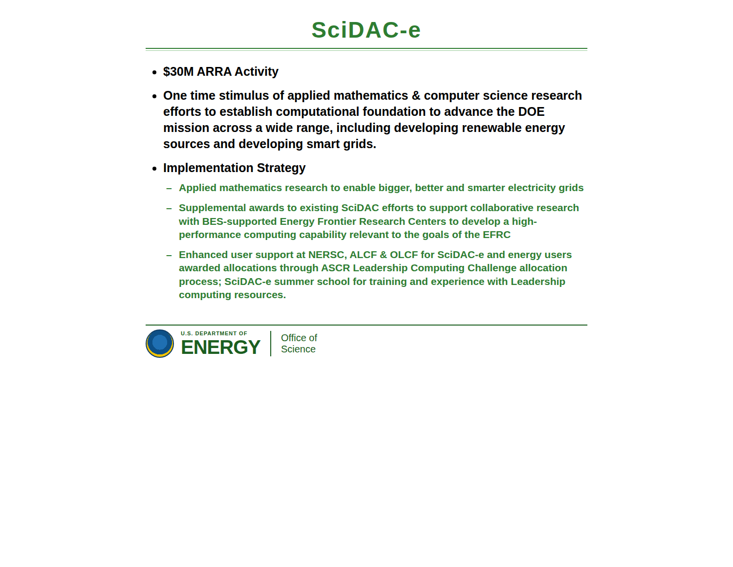SciDAC-e
$30M ARRA Activity
One time stimulus of applied mathematics & computer science research efforts to establish computational foundation to advance the DOE mission across a wide range, including developing renewable energy sources and developing smart grids.
Implementation Strategy
Applied mathematics research to enable bigger, better and smarter electricity grids
Supplemental awards to existing SciDAC efforts to support collaborative research with BES-supported Energy Frontier Research Centers to develop a high-performance computing capability relevant to the goals of the EFRC
Enhanced user support at NERSC, ALCF & OLCF for SciDAC-e and energy users awarded allocations through ASCR Leadership Computing Challenge allocation process; SciDAC-e summer school for training and experience with Leadership computing resources.
U.S. DEPARTMENT OF ENERGY
Office of
Science